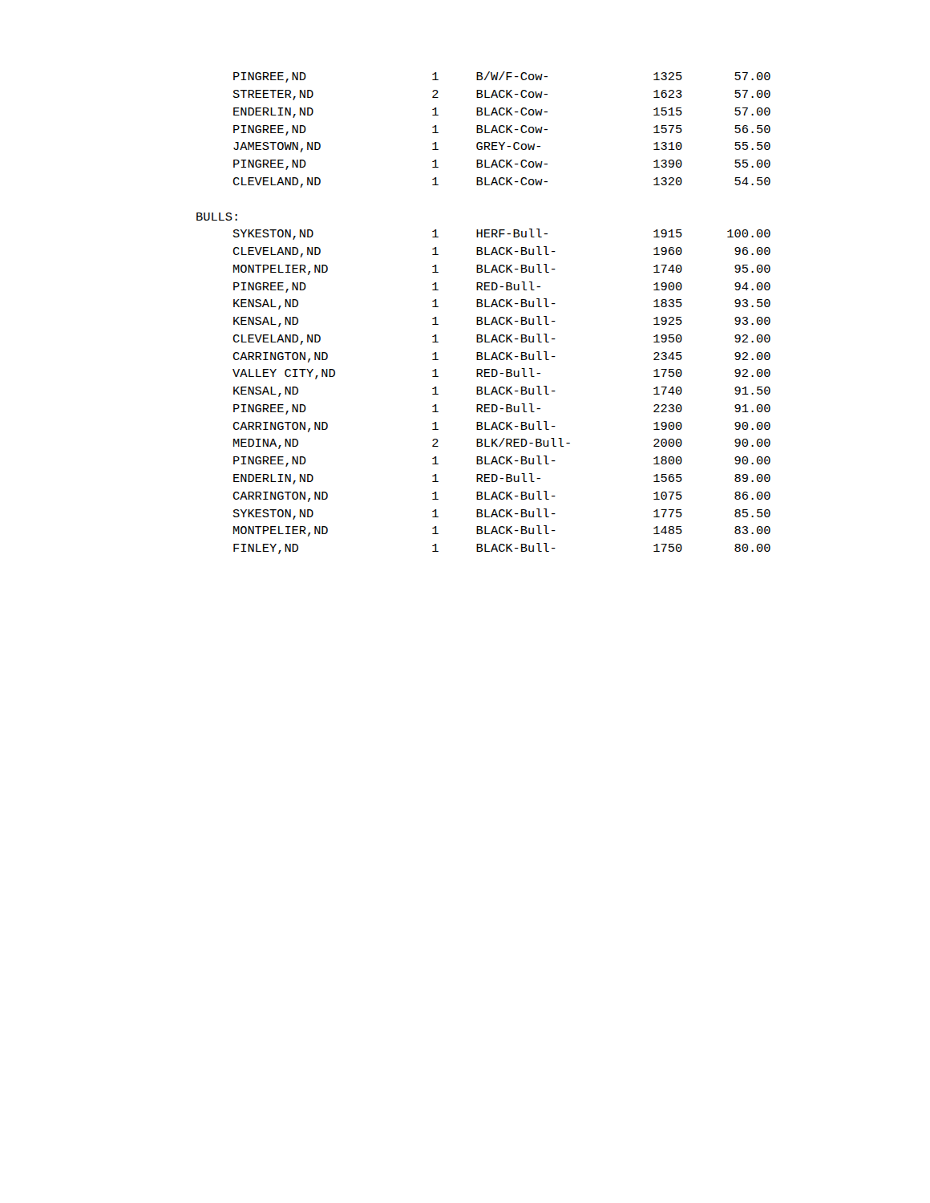PINGREE,ND                 1     B/W/F-Cow-              1325       57.00
     STREETER,ND                2     BLACK-Cow-              1623       57.00
     ENDERLIN,ND                1     BLACK-Cow-              1515       57.00
     PINGREE,ND                 1     BLACK-Cow-              1575       56.50
     JAMESTOWN,ND               1     GREY-Cow-               1310       55.50
     PINGREE,ND                 1     BLACK-Cow-              1390       55.00
     CLEVELAND,ND               1     BLACK-Cow-              1320       54.50

BULLS:
     SYKESTON,ND                1     HERF-Bull-              1915      100.00
     CLEVELAND,ND               1     BLACK-Bull-             1960       96.00
     MONTPELIER,ND              1     BLACK-Bull-             1740       95.00
     PINGREE,ND                 1     RED-Bull-               1900       94.00
     KENSAL,ND                  1     BLACK-Bull-             1835       93.50
     KENSAL,ND                  1     BLACK-Bull-             1925       93.00
     CLEVELAND,ND               1     BLACK-Bull-             1950       92.00
     CARRINGTON,ND              1     BLACK-Bull-             2345       92.00
     VALLEY CITY,ND             1     RED-Bull-               1750       92.00
     KENSAL,ND                  1     BLACK-Bull-             1740       91.50
     PINGREE,ND                 1     RED-Bull-               2230       91.00
     CARRINGTON,ND              1     BLACK-Bull-             1900       90.00
     MEDINA,ND                  2     BLK/RED-Bull-           2000       90.00
     PINGREE,ND                 1     BLACK-Bull-             1800       90.00
     ENDERLIN,ND                1     RED-Bull-               1565       89.00
     CARRINGTON,ND              1     BLACK-Bull-             1075       86.00
     SYKESTON,ND                1     BLACK-Bull-             1775       85.50
     MONTPELIER,ND              1     BLACK-Bull-             1485       83.00
     FINLEY,ND                  1     BLACK-Bull-             1750       80.00